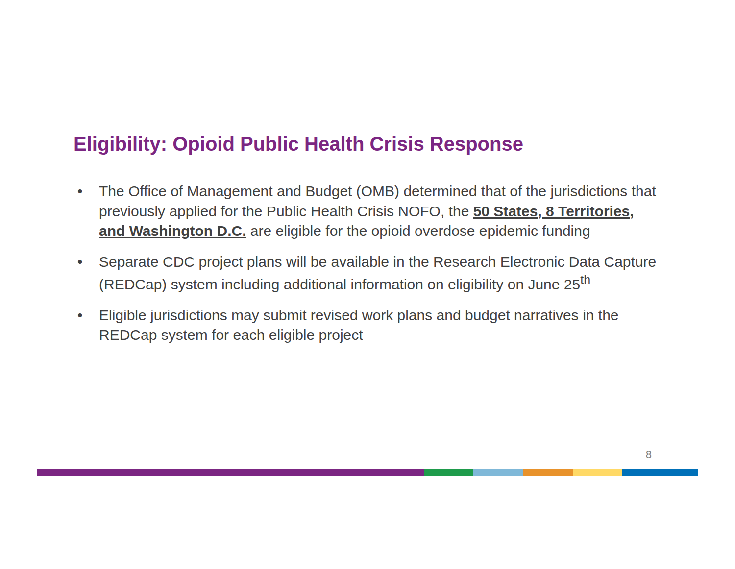Eligibility: Opioid Public Health Crisis Response
The Office of Management and Budget (OMB) determined that of the jurisdictions that previously applied for the Public Health Crisis NOFO, the 50 States, 8 Territories, and Washington D.C. are eligible for the opioid overdose epidemic funding
Separate CDC project plans will be available in the Research Electronic Data Capture (REDCap) system including additional information on eligibility on June 25th
Eligible jurisdictions may submit revised work plans and budget narratives in the REDCap system for each eligible project
8